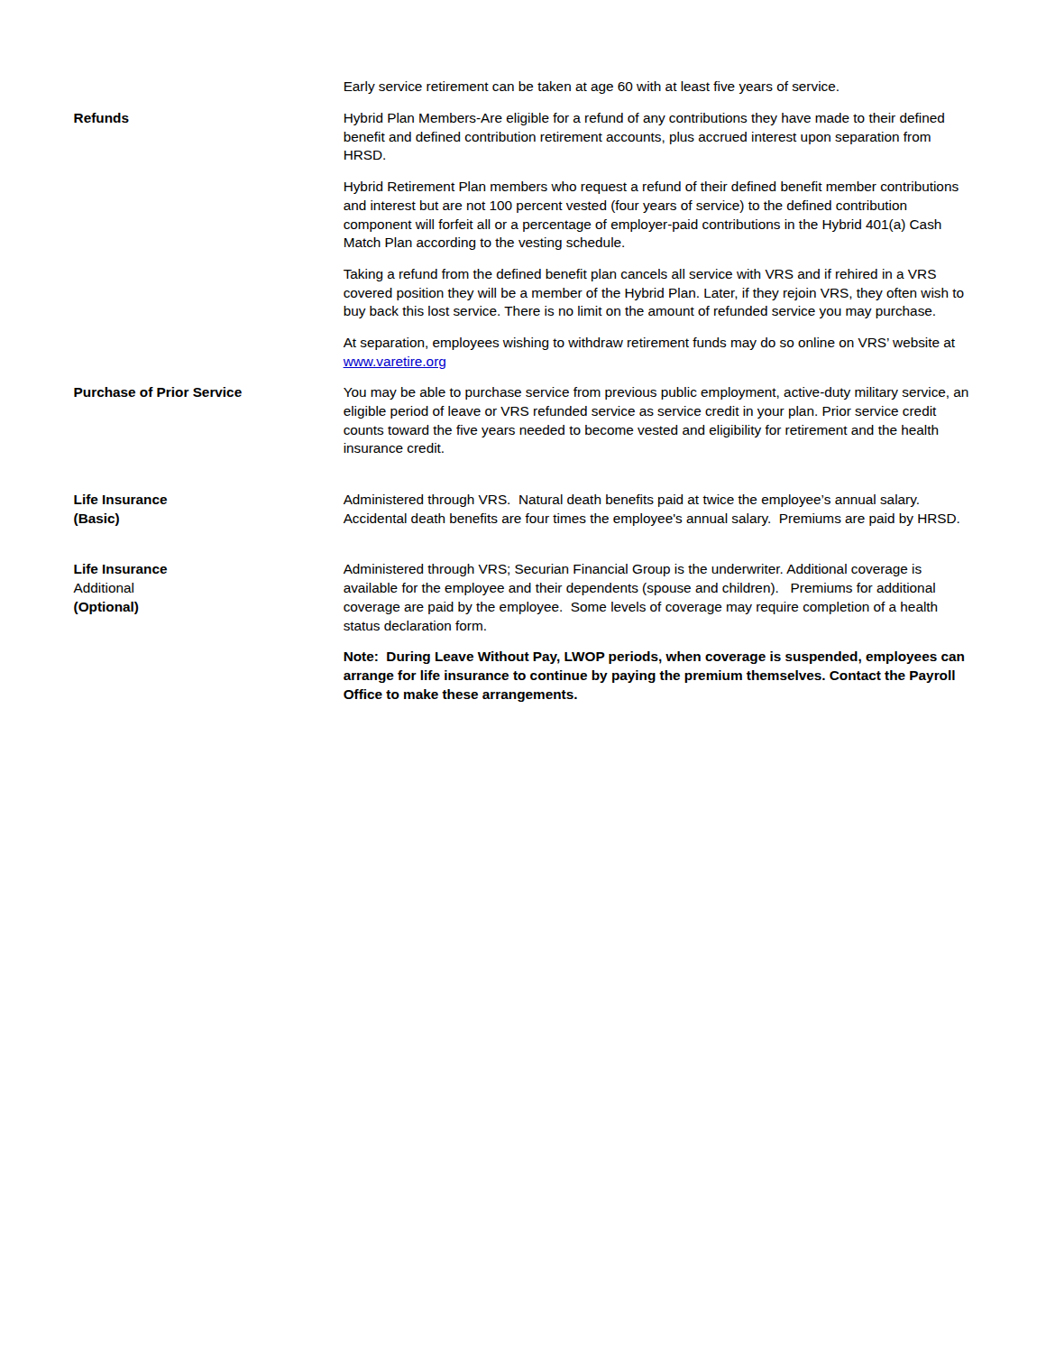| | Early service retirement can be taken at age 60 with at least five years of service. |
| Refunds | Hybrid Plan Members-Are eligible for a refund of any contributions they have made to their defined benefit and defined contribution retirement accounts, plus accrued interest upon separation from HRSD. Hybrid Retirement Plan members who request a refund of their defined benefit member contributions and interest but are not 100 percent vested (four years of service) to the defined contribution component will forfeit all or a percentage of employer-paid contributions in the Hybrid 401(a) Cash Match Plan according to the vesting schedule. Taking a refund from the defined benefit plan cancels all service with VRS and if rehired in a VRS covered position they will be a member of the Hybrid Plan. Later, if they rejoin VRS, they often wish to buy back this lost service. There is no limit on the amount of refunded service you may purchase. At separation, employees wishing to withdraw retirement funds may do so online on VRS’ website at www.varetire.org |
| Purchase of Prior Service | You may be able to purchase service from previous public employment, active-duty military service, an eligible period of leave or VRS refunded service as service credit in your plan. Prior service credit counts toward the five years needed to become vested and eligibility for retirement and the health insurance credit. |
| Life Insurance (Basic) | Administered through VRS. Natural death benefits paid at twice the employee’s annual salary. Accidental death benefits are four times the employee's annual salary. Premiums are paid by HRSD. |
| Life Insurance Additional (Optional) | Administered through VRS; Securian Financial Group is the underwriter. Additional coverage is available for the employee and their dependents (spouse and children). Premiums for additional coverage are paid by the employee. Some levels of coverage may require completion of a health status declaration form. Note: During Leave Without Pay, LWOP periods, when coverage is suspended, employees can arrange for life insurance to continue by paying the premium themselves. Contact the Payroll Office to make these arrangements. |